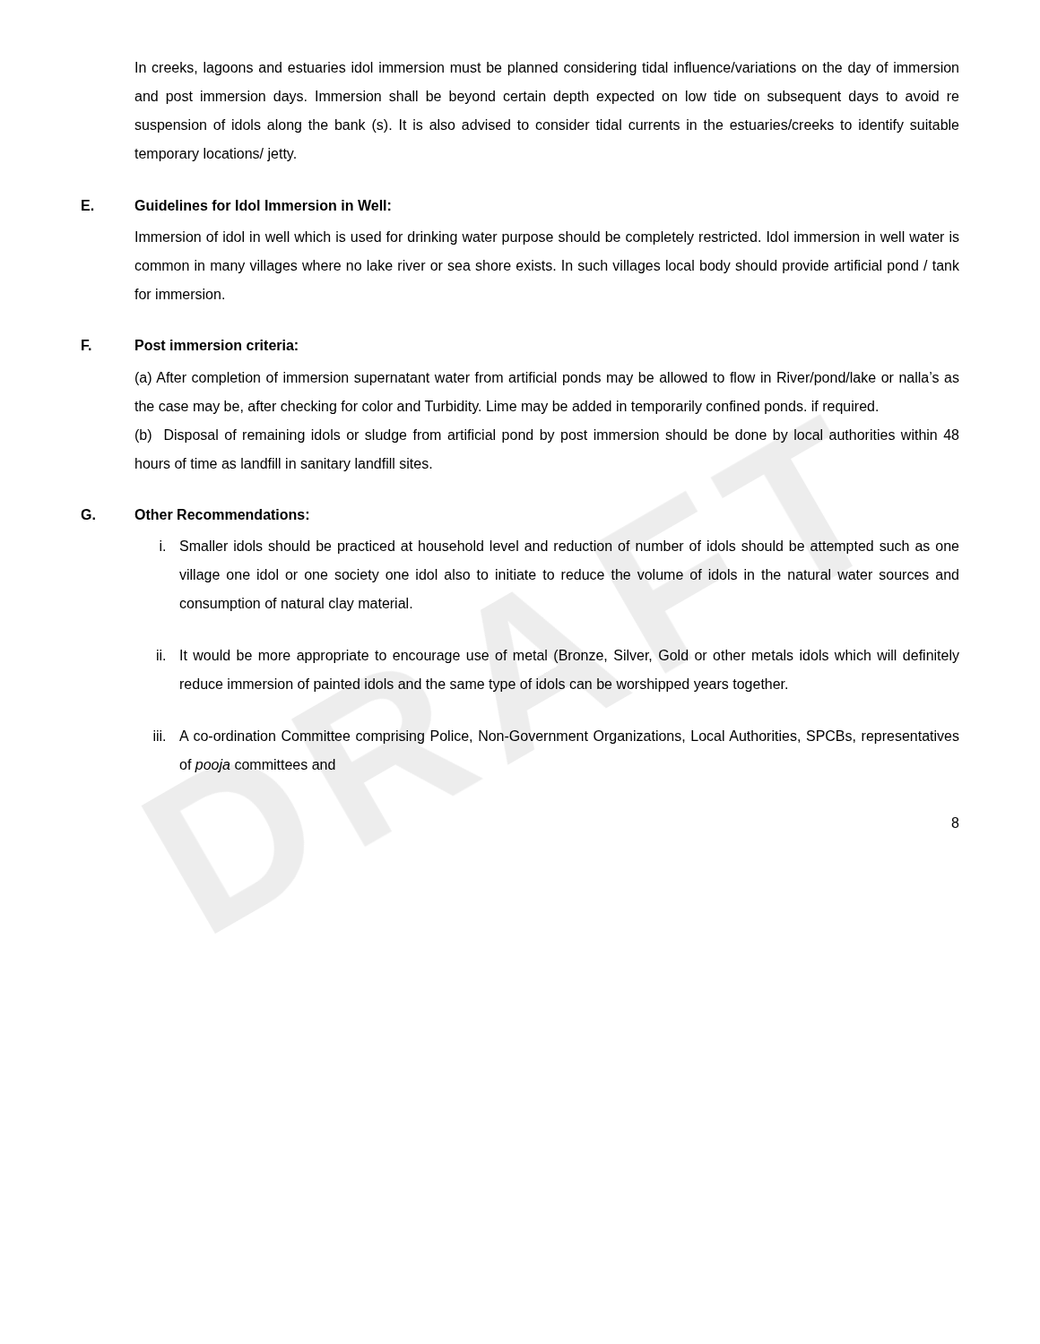DRAFT
In creeks, lagoons and estuaries idol immersion must be planned considering tidal influence/variations on the day of immersion and post immersion days. Immersion shall be beyond certain depth expected on low tide on subsequent days to avoid re suspension of idols along the bank (s). It is also advised to consider tidal currents in the estuaries/creeks to identify suitable temporary locations/ jetty.
E. Guidelines for Idol Immersion in Well:
Immersion of idol in well which is used for drinking water purpose should be completely restricted. Idol immersion in well water is common in many villages where no lake river or sea shore exists. In such villages local body should provide artificial pond / tank for immersion.
F. Post immersion criteria:
(a) After completion of immersion supernatant water from artificial ponds may be allowed to flow in River/pond/lake or nalla’s as the case may be, after checking for color and Turbidity. Lime may be added in temporarily confined ponds. if required.
(b) Disposal of remaining idols or sludge from artificial pond by post immersion should be done by local authorities within 48 hours of time as landfill in sanitary landfill sites.
G. Other Recommendations:
Smaller idols should be practiced at household level and reduction of number of idols should be attempted such as one village one idol or one society one idol also to initiate to reduce the volume of idols in the natural water sources and consumption of natural clay material.
It would be more appropriate to encourage use of metal (Bronze, Silver, Gold or other metals idols which will definitely reduce immersion of painted idols and the same type of idols can be worshipped years together.
A co-ordination Committee comprising Police, Non-Government Organizations, Local Authorities, SPCBs, representatives of pooja committees and
8